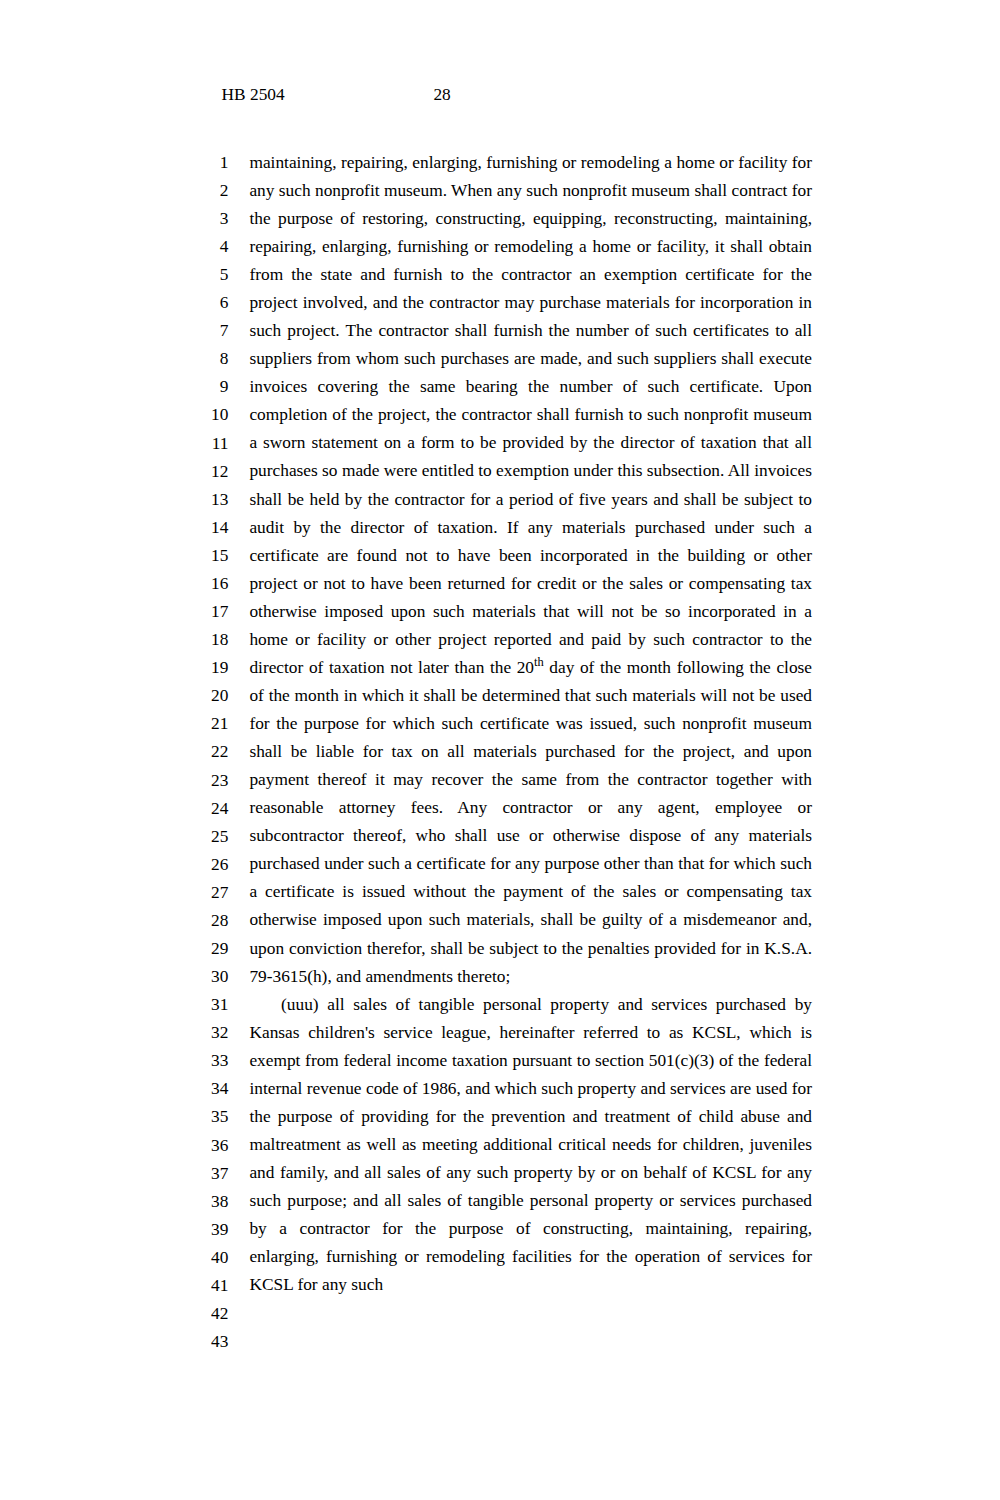HB 2504 28
1
2
3
4
5
6
7
8
9
10
11
12
13
14
15
16
17
18
19
20
21
22
23
24
25
26
27
28
29
30
31
32
33
34
35
36
37
38
39
40
41
42
43
maintaining, repairing, enlarging, furnishing or remodeling a home or facility for any such nonprofit museum. When any such nonprofit museum shall contract for the purpose of restoring, constructing, equipping, reconstructing, maintaining, repairing, enlarging, furnishing or remodeling a home or facility, it shall obtain from the state and furnish to the contractor an exemption certificate for the project involved, and the contractor may purchase materials for incorporation in such project. The contractor shall furnish the number of such certificates to all suppliers from whom such purchases are made, and such suppliers shall execute invoices covering the same bearing the number of such certificate. Upon completion of the project, the contractor shall furnish to such nonprofit museum a sworn statement on a form to be provided by the director of taxation that all purchases so made were entitled to exemption under this subsection. All invoices shall be held by the contractor for a period of five years and shall be subject to audit by the director of taxation. If any materials purchased under such a certificate are found not to have been incorporated in the building or other project or not to have been returned for credit or the sales or compensating tax otherwise imposed upon such materials that will not be so incorporated in a home or facility or other project reported and paid by such contractor to the director of taxation not later than the 20th day of the month following the close of the month in which it shall be determined that such materials will not be used for the purpose for which such certificate was issued, such nonprofit museum shall be liable for tax on all materials purchased for the project, and upon payment thereof it may recover the same from the contractor together with reasonable attorney fees. Any contractor or any agent, employee or subcontractor thereof, who shall use or otherwise dispose of any materials purchased under such a certificate for any purpose other than that for which such a certificate is issued without the payment of the sales or compensating tax otherwise imposed upon such materials, shall be guilty of a misdemeanor and, upon conviction therefor, shall be subject to the penalties provided for in K.S.A. 79-3615(h), and amendments thereto;
(uuu) all sales of tangible personal property and services purchased by Kansas children's service league, hereinafter referred to as KCSL, which is exempt from federal income taxation pursuant to section 501(c)(3) of the federal internal revenue code of 1986, and which such property and services are used for the purpose of providing for the prevention and treatment of child abuse and maltreatment as well as meeting additional critical needs for children, juveniles and family, and all sales of any such property by or on behalf of KCSL for any such purpose; and all sales of tangible personal property or services purchased by a contractor for the purpose of constructing, maintaining, repairing, enlarging, furnishing or remodeling facilities for the operation of services for KCSL for any such